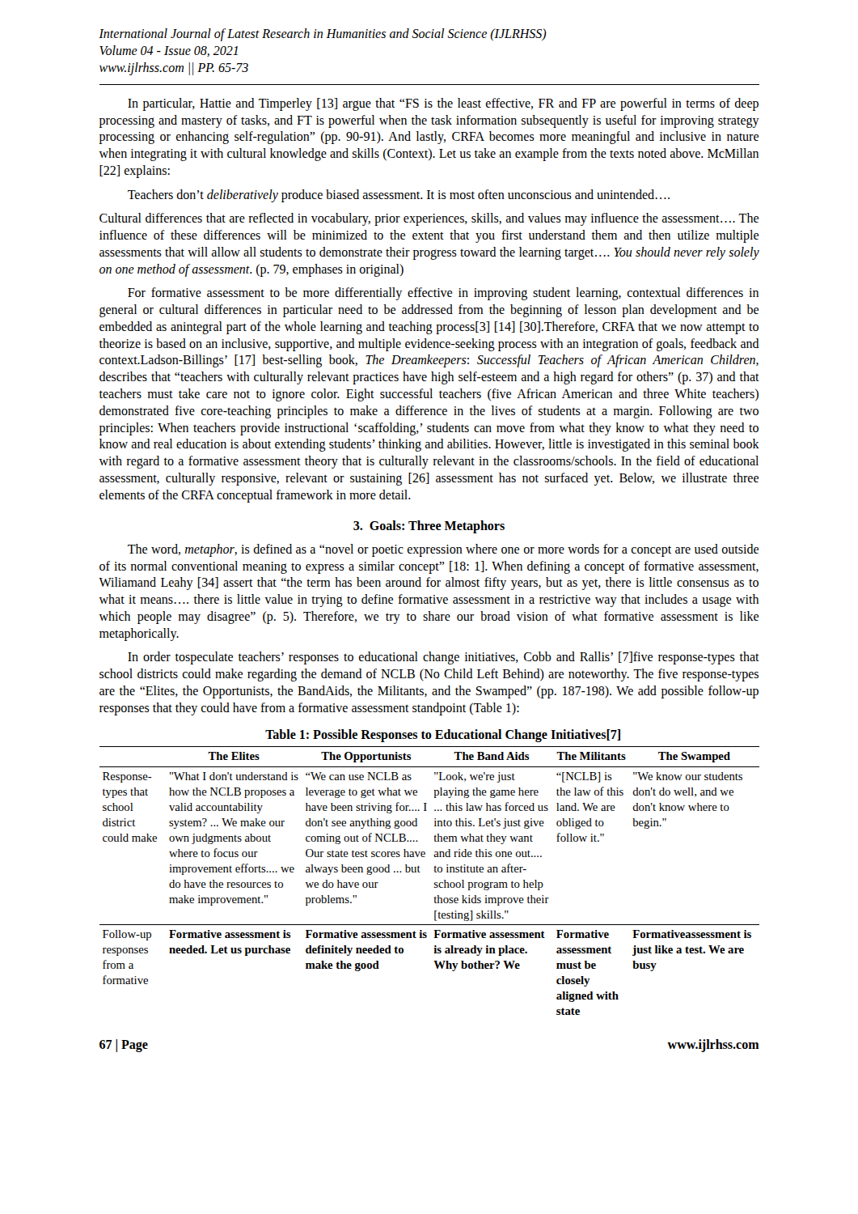International Journal of Latest Research in Humanities and Social Science (IJLRHSS)
Volume 04 - Issue 08, 2021
www.ijlrhss.com || PP. 65-73
In particular, Hattie and Timperley [13] argue that “FS is the least effective, FR and FP are powerful in terms of deep processing and mastery of tasks, and FT is powerful when the task information subsequently is useful for improving strategy processing or enhancing self-regulation” (pp. 90-91). And lastly, CRFA becomes more meaningful and inclusive in nature when integrating it with cultural knowledge and skills (Context). Let us take an example from the texts noted above. McMillan [22] explains:
Teachers don’t deliberatively produce biased assessment. It is most often unconscious and unintended….
Cultural differences that are reflected in vocabulary, prior experiences, skills, and values may influence the assessment…. The influence of these differences will be minimized to the extent that you first understand them and then utilize multiple assessments that will allow all students to demonstrate their progress toward the learning target…. You should never rely solely on one method of assessment. (p. 79, emphases in original)
For formative assessment to be more differentially effective in improving student learning, contextual differences in general or cultural differences in particular need to be addressed from the beginning of lesson plan development and be embedded as anintegral part of the whole learning and teaching process[3] [14] [30].Therefore, CRFA that we now attempt to theorize is based on an inclusive, supportive, and multiple evidence-seeking process with an integration of goals, feedback and context.Ladson-Billings’ [17] best-selling book, The Dreamkeepers: Successful Teachers of African American Children, describes that “teachers with culturally relevant practices have high self-esteem and a high regard for others” (p. 37) and that teachers must take care not to ignore color. Eight successful teachers (five African American and three White teachers) demonstrated five core-teaching principles to make a difference in the lives of students at a margin. Following are two principles: When teachers provide instructional ‘scaffolding,’ students can move from what they know to what they need to know and real education is about extending students’ thinking and abilities. However, little is investigated in this seminal book with regard to a formative assessment theory that is culturally relevant in the classrooms/schools. In the field of educational assessment, culturally responsive, relevant or sustaining [26] assessment has not surfaced yet. Below, we illustrate three elements of the CRFA conceptual framework in more detail.
3. Goals: Three Metaphors
The word, metaphor, is defined as a “novel or poetic expression where one or more words for a concept are used outside of its normal conventional meaning to express a similar concept” [18: 1]. When defining a concept of formative assessment, Wiliamand Leahy [34] assert that “the term has been around for almost fifty years, but as yet, there is little consensus as to what it means…. there is little value in trying to define formative assessment in a restrictive way that includes a usage with which people may disagree” (p. 5). Therefore, we try to share our broad vision of what formative assessment is like metaphorically.
In order tospeculate teachers’ responses to educational change initiatives, Cobb and Rallis’ [7]five response-types that school districts could make regarding the demand of NCLB (No Child Left Behind) are noteworthy. The five response-types are the “Elites, the Opportunists, the BandAids, the Militants, and the Swamped” (pp. 187-198). We add possible follow-up responses that they could have from a formative assessment standpoint (Table 1):
Table 1: Possible Responses to Educational Change Initiatives[7]
| | The Elites | The Opportunists | The Band Aids | The Militants | The Swamped |
| --- | --- | --- | --- | --- | --- |
| Response-types that school district could make | "What I don't understand is how the NCLB proposes a valid accountability system? ... We make our own judgments about where to focus our improvement efforts.... we do have the resources to make improvement." | “We can use NCLB as leverage to get what we have been striving for.... I don't see anything good coming out of NCLB.... Our state test scores have always been good ... but we do have our problems." | "Look, we're just playing the game here ... this law has forced us into this. Let's just give them what they want and ride this one out.... to institute an after-school program to help those kids improve their [testing] skills." | “[NCLB] is the law of this land. We are obliged to follow it." | "We know our students don't do well, and we don't know where to begin." |
| Follow-up responses from a formative | Formative assessment is needed. Let us purchase | Formative assessment is definitely needed to make the good | Formative assessment is already in place. Why bother? We | Formative assessment must be closely aligned with state | Formativeassessment is just like a test. We are busy |
67 | Page www.ijlrhss.com